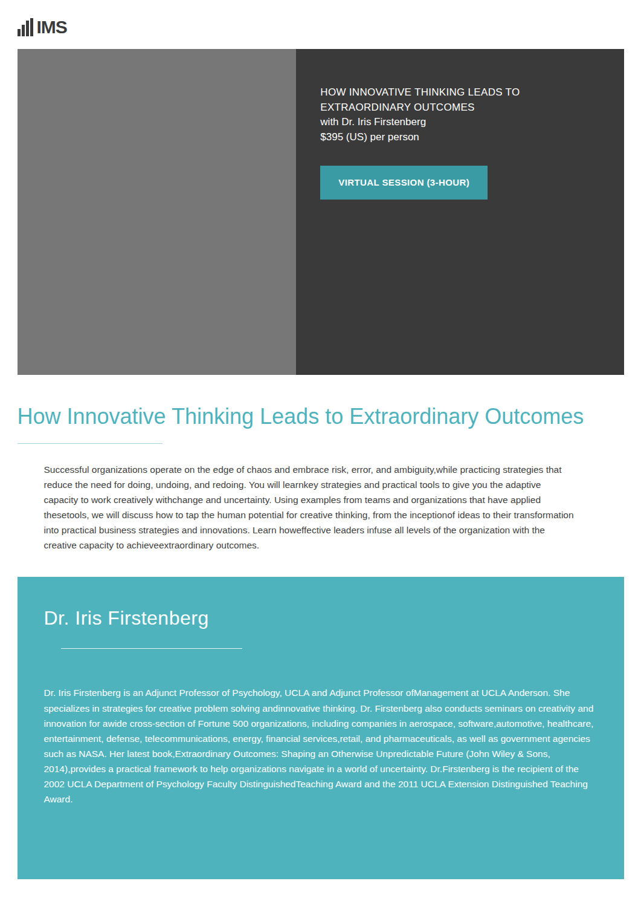IMS
How Innovative Thinking Leads to Extraordinary Outcomes
with Dr. Iris Firstenberg
$395 (US) per person
VIRTUAL SESSION (3-HOUR)
How Innovative Thinking Leads to Extraordinary Outcomes
Successful organizations operate on the edge of chaos and embrace risk, error, and ambiguity,while practicing strategies that reduce the need for doing, undoing, and redoing. You will learnkey strategies and practical tools to give you the adaptive capacity to work creatively withchange and uncertainty. Using examples from teams and organizations that have applied thesetools, we will discuss how to tap the human potential for creative thinking, from the inceptionof ideas to their transformation into practical business strategies and innovations. Learn howeffective leaders infuse all levels of the organization with the creative capacity to achieveextraordinary outcomes.
Dr. Iris Firstenberg
Dr. Iris Firstenberg is an Adjunct Professor of Psychology, UCLA and Adjunct Professor ofManagement at UCLA Anderson. She specializes in strategies for creative problem solving andinnovative thinking. Dr. Firstenberg also conducts seminars on creativity and innovation for awide cross-section of Fortune 500 organizations, including companies in aerospace, software,automotive, healthcare, entertainment, defense, telecommunications, energy, financial services,retail, and pharmaceuticals, as well as government agencies such as NASA. Her latest book,Extraordinary Outcomes: Shaping an Otherwise Unpredictable Future (John Wiley & Sons, 2014),provides a practical framework to help organizations navigate in a world of uncertainty. Dr.Firstenberg is the recipient of the 2002 UCLA Department of Psychology Faculty DistinguishedTeaching Award and the 2011 UCLA Extension Distinguished Teaching Award.